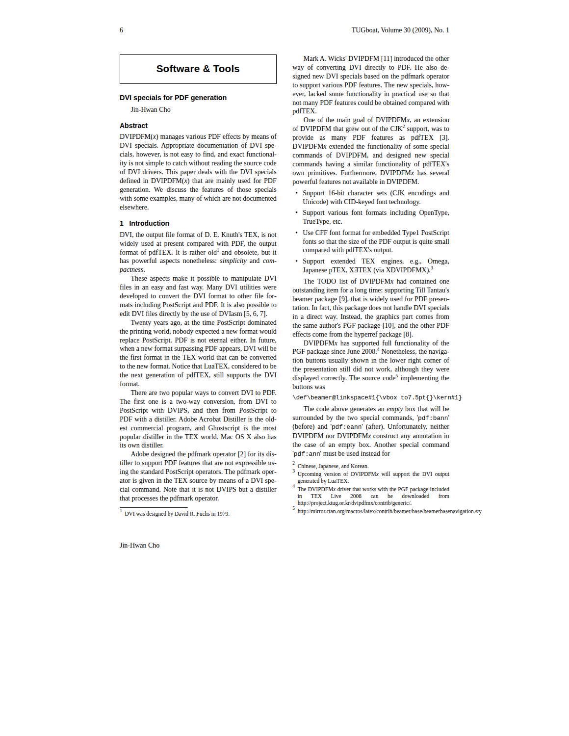6 TUGboat, Volume 30 (2009), No. 1
Software & Tools
DVI specials for PDF generation
Jin-Hwan Cho
Abstract
DVIPDFM(x) manages various PDF effects by means of DVI specials. Appropriate documentation of DVI specials, however, is not easy to find, and exact functionality is not simple to catch without reading the source code of DVI drivers. This paper deals with the DVI specials defined in DVIPDFM(x) that are mainly used for PDF generation. We discuss the features of those specials with some examples, many of which are not documented elsewhere.
1 Introduction
DVI, the output file format of D. E. Knuth's Te X, is not widely used at present compared with PDF, the output format of pdfTe X. It is rather old1 and obsolete, but it has powerful aspects nonetheless: simplicity and compactness.
These aspects make it possible to manipulate DVI files in an easy and fast way. Many DVI utilities were developed to convert the DVI format to other file formats including PostScript and PDF. It is also possible to edit DVI files directly by the use of DVIasm [5, 6, 7].
Twenty years ago, at the time PostScript dominated the printing world, nobody expected a new format would replace PostScript. PDF is not eternal either. In future, when a new format surpassing PDF appears, DVI will be the first format in the Te X world that can be converted to the new format. Notice that LuaTe X, considered to be the next generation of pdfTe X, still supports the DVI format.
There are two popular ways to convert DVI to PDF. The first one is a two-way conversion, from DVI to PostScript with DVIPS, and then from PostScript to PDF with a distiller. Adobe Acrobat Distiller is the oldest commercial program, and Ghostscript is the most popular distiller in the Te X world. Mac OS X also has its own distiller.
Adobe designed the pdfmark operator [2] for its distiller to support PDF features that are not expressible using the standard PostScript operators. The pdfmark operator is given in the Te X source by means of a DVI special command. Note that it is not DVIPS but a distiller that processes the pdfmark operator.
1 DVI was designed by David R. Fuchs in 1979.
Mark A. Wicks' DVIPDFM [11] introduced the other way of converting DVI directly to PDF. He also designed new DVI specials based on the pdfmark operator to support various PDF features. The new specials, however, lacked some functionality in practical use so that not many PDF features could be obtained compared with pdfTe X.
One of the main goal of DVIPDFMx, an extension of DVIPDFM that grew out of the CJK2 support, was to provide as many PDF features as pdfTe X [3]. DVIPDFMx extended the functionality of some special commands of DVIPDFM, and designed new special commands having a similar functionality of pdfTe X's own primitives. Furthermore, DVIPDFMx has several powerful features not available in DVIPDFM.
Support 16-bit character sets (CJK encodings and Unicode) with CID-keyed font technology.
Support various font formats including OpenType, TrueType, etc.
Use CFF font format for embedded Type1 PostScript fonts so that the size of the PDF output is quite small compared with pdfTe X's output.
Support extended Te X engines, e.g., Omega, Japanese pTe X, XETe X (via XDVIPDFMX).3
The TODO list of DVIPDFMx had contained one outstanding item for a long time: supporting Till Tantau's beamer package [9], that is widely used for PDF presentation. In fact, this package does not handle DVI specials in a direct way. Instead, the graphics part comes from the same author's PGF package [10], and the other PDF effects come from the hyperref package [8].
DVIPDFMx has supported full functionality of the PGF package since June 2008.4 Nonetheless, the navigation buttons usually shown in the lower right corner of the presentation still did not work, although they were displayed correctly. The source code5 implementing the buttons was
\def\beamer@linkspace#1{\vbox to7.5pt{}\kern#1}
The code above generates an empty box that will be surrounded by the two special commands, 'pdf:bann' (before) and 'pdf:eann' (after). Unfortunately, neither DVIPDFM nor DVIPDFMx construct any annotation in the case of an empty box. Another special command 'pdf:ann' must be used instead for
2 Chinese, Japanese, and Korean.
3 Upcoming version of DVIPDFMx will support the DVI output generated by LuaTe X.
4 The DVIPDFMx driver that works with the PGF package included in Te X Live 2008 can be downloaded from http://project.ktug.or.kr/dvipdfmx/contrib/generic/.
5 http://mirror.ctan.org/macros/latex/contrib/beamer/base/beamerbasenavigation.sty
Jin-Hwan Cho